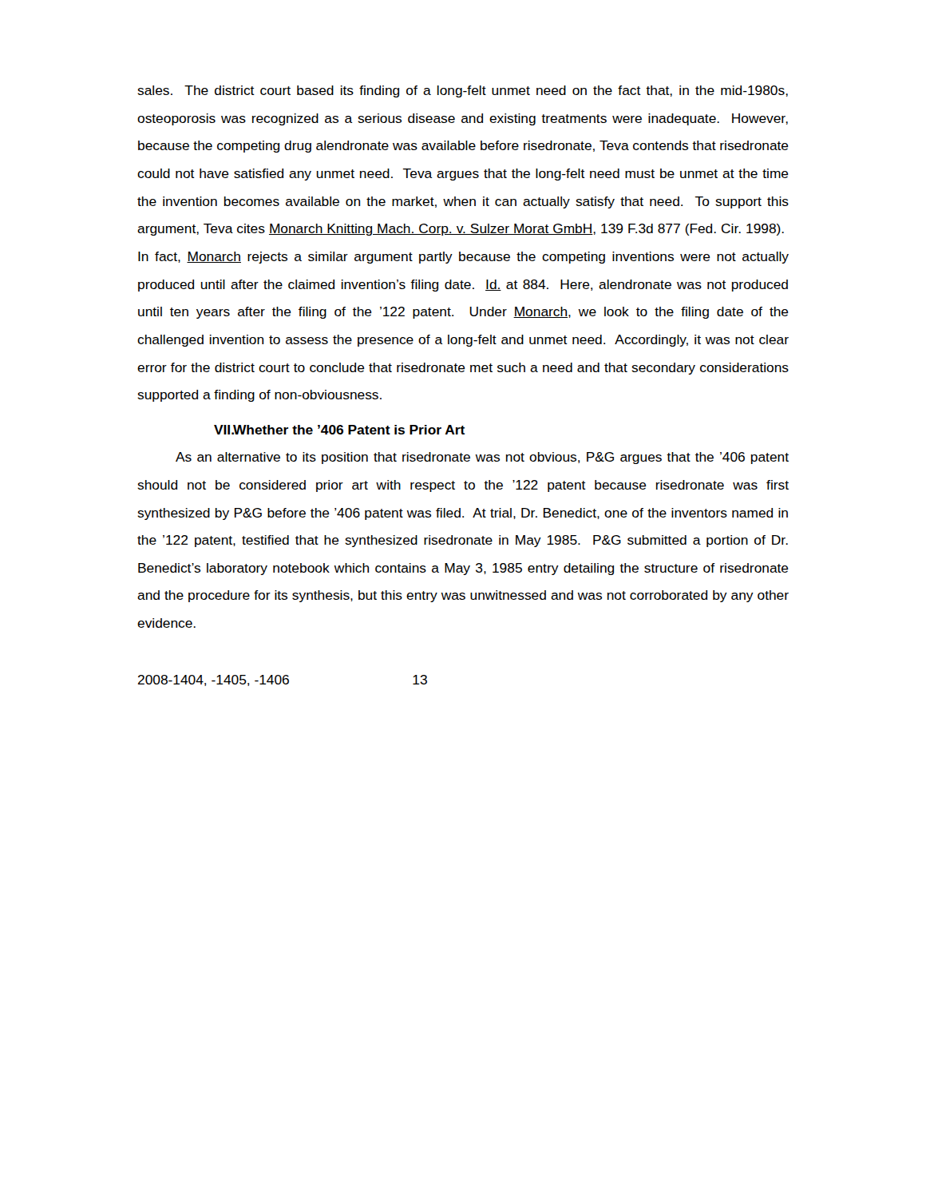sales. The district court based its finding of a long-felt unmet need on the fact that, in the mid-1980s, osteoporosis was recognized as a serious disease and existing treatments were inadequate. However, because the competing drug alendronate was available before risedronate, Teva contends that risedronate could not have satisfied any unmet need. Teva argues that the long-felt need must be unmet at the time the invention becomes available on the market, when it can actually satisfy that need. To support this argument, Teva cites Monarch Knitting Mach. Corp. v. Sulzer Morat GmbH, 139 F.3d 877 (Fed. Cir. 1998). In fact, Monarch rejects a similar argument partly because the competing inventions were not actually produced until after the claimed invention’s filing date. Id. at 884. Here, alendronate was not produced until ten years after the filing of the ’122 patent. Under Monarch, we look to the filing date of the challenged invention to assess the presence of a long-felt and unmet need. Accordingly, it was not clear error for the district court to conclude that risedronate met such a need and that secondary considerations supported a finding of non-obviousness.
VII. Whether the ’406 Patent is Prior Art
As an alternative to its position that risedronate was not obvious, P&G argues that the ’406 patent should not be considered prior art with respect to the ’122 patent because risedronate was first synthesized by P&G before the ’406 patent was filed. At trial, Dr. Benedict, one of the inventors named in the ’122 patent, testified that he synthesized risedronate in May 1985. P&G submitted a portion of Dr. Benedict’s laboratory notebook which contains a May 3, 1985 entry detailing the structure of risedronate and the procedure for its synthesis, but this entry was unwitnessed and was not corroborated by any other evidence.
2008-1404, -1405, -1406 13